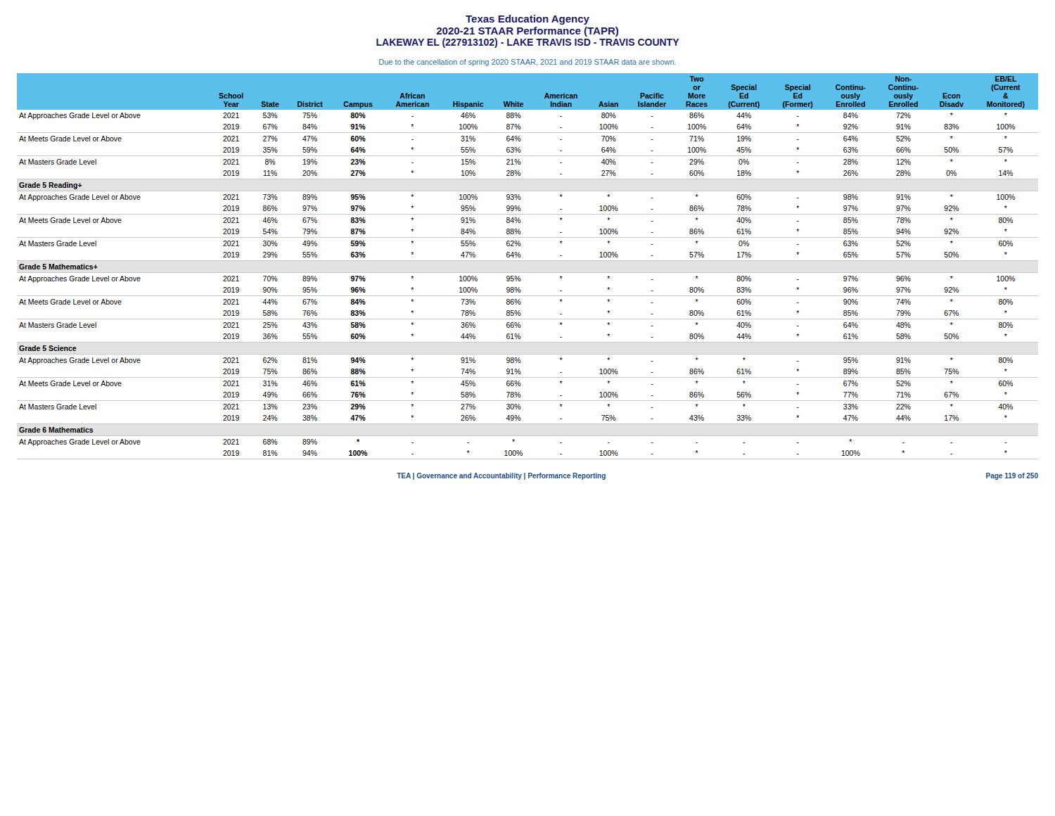Texas Education Agency
2020-21 STAAR Performance (TAPR)
LAKEWAY EL (227913102) - LAKE TRAVIS ISD - TRAVIS COUNTY
Due to the cancellation of spring 2020 STAAR, 2021 and 2019 STAAR data are shown.
| | School Year | State | District | Campus | African American | Hispanic | White | American Indian | Asian | Pacific Islander | Two or More Races | Special Ed (Current) | Special Ed (Former) | Continu- ously Enrolled | Non- Continu- ously Enrolled | Econ Disadv | EB/EL (Current & Monitored) |
| --- | --- | --- | --- | --- | --- | --- | --- | --- | --- | --- | --- | --- | --- | --- | --- | --- | --- |
| At Approaches Grade Level or Above | 2021 | 53% | 75% | 80% | - | 46% | 88% | - | 80% | - | 86% | 44% | - | 84% | 72% | * | * |
| | 2019 | 67% | 84% | 91% | * | 100% | 87% | - | 100% | - | 100% | 64% | * | 92% | 91% | 83% | 100% |
| At Meets Grade Level or Above | 2021 | 27% | 47% | 60% | - | 31% | 64% | - | 70% | - | 71% | 19% | - | 64% | 52% | * | * |
| | 2019 | 35% | 59% | 64% | * | 55% | 63% | - | 64% | - | 100% | 45% | * | 63% | 66% | 50% | 57% |
| At Masters Grade Level | 2021 | 8% | 19% | 23% | - | 15% | 21% | - | 40% | - | 29% | 0% | - | 28% | 12% | * | * |
| | 2019 | 11% | 20% | 27% | * | 10% | 28% | - | 27% | - | 60% | 18% | * | 26% | 28% | 0% | 14% |
| Grade 5 Reading+ |
| At Approaches Grade Level or Above | 2021 | 73% | 89% | 95% | * | 100% | 93% | * | * | - | * | 60% | - | 98% | 91% | * | 100% |
| | 2019 | 86% | 97% | 97% | * | 95% | 99% | - | 100% | - | 86% | 78% | * | 97% | 97% | 92% | * |
| At Meets Grade Level or Above | 2021 | 46% | 67% | 83% | * | 91% | 84% | * | * | - | * | 40% | - | 85% | 78% | * | 80% |
| | 2019 | 54% | 79% | 87% | * | 84% | 88% | - | 100% | - | 86% | 61% | * | 85% | 94% | 92% | * |
| At Masters Grade Level | 2021 | 30% | 49% | 59% | * | 55% | 62% | * | * | - | * | 0% | - | 63% | 52% | * | 60% |
| | 2019 | 29% | 55% | 63% | * | 47% | 64% | - | 100% | - | 57% | 17% | * | 65% | 57% | 50% | * |
| Grade 5 Mathematics+ |
| At Approaches Grade Level or Above | 2021 | 70% | 89% | 97% | * | 100% | 95% | * | * | - | * | 80% | - | 97% | 96% | * | 100% |
| | 2019 | 90% | 95% | 96% | * | 100% | 98% | - | * | - | 80% | 83% | * | 96% | 97% | 92% | * |
| At Meets Grade Level or Above | 2021 | 44% | 67% | 84% | * | 73% | 86% | * | * | - | * | 60% | - | 90% | 74% | * | 80% |
| | 2019 | 58% | 76% | 83% | * | 78% | 85% | - | * | - | 80% | 61% | * | 85% | 79% | 67% | * |
| At Masters Grade Level | 2021 | 25% | 43% | 58% | * | 36% | 66% | * | * | - | * | 40% | - | 64% | 48% | * | 80% |
| | 2019 | 36% | 55% | 60% | * | 44% | 61% | - | * | - | 80% | 44% | * | 61% | 58% | 50% | * |
| Grade 5 Science |
| At Approaches Grade Level or Above | 2021 | 62% | 81% | 94% | * | 91% | 98% | * | * | - | * | * | - | 95% | 91% | * | 80% |
| | 2019 | 75% | 86% | 88% | * | 74% | 91% | - | 100% | - | 86% | 61% | * | 89% | 85% | 75% | * |
| At Meets Grade Level or Above | 2021 | 31% | 46% | 61% | * | 45% | 66% | * | * | - | * | * | - | 67% | 52% | * | 60% |
| | 2019 | 49% | 66% | 76% | * | 58% | 78% | - | 100% | - | 86% | 56% | * | 77% | 71% | 67% | * |
| At Masters Grade Level | 2021 | 13% | 23% | 29% | * | 27% | 30% | * | * | - | * | * | - | 33% | 22% | * | 40% |
| | 2019 | 24% | 38% | 47% | * | 26% | 49% | - | 75% | - | 43% | 33% | * | 47% | 44% | 17% | * |
| Grade 6 Mathematics |
| At Approaches Grade Level or Above | 2021 | 68% | 89% | * | - | - | * | - | - | - | - | - | - | * | - | - | - |
| | 2019 | 81% | 94% | 100% | - | * | 100% | - | 100% | - | * | - | - | 100% | * | - | * |
TEA | Governance and Accountability | Performance Reporting Page 119 of 250